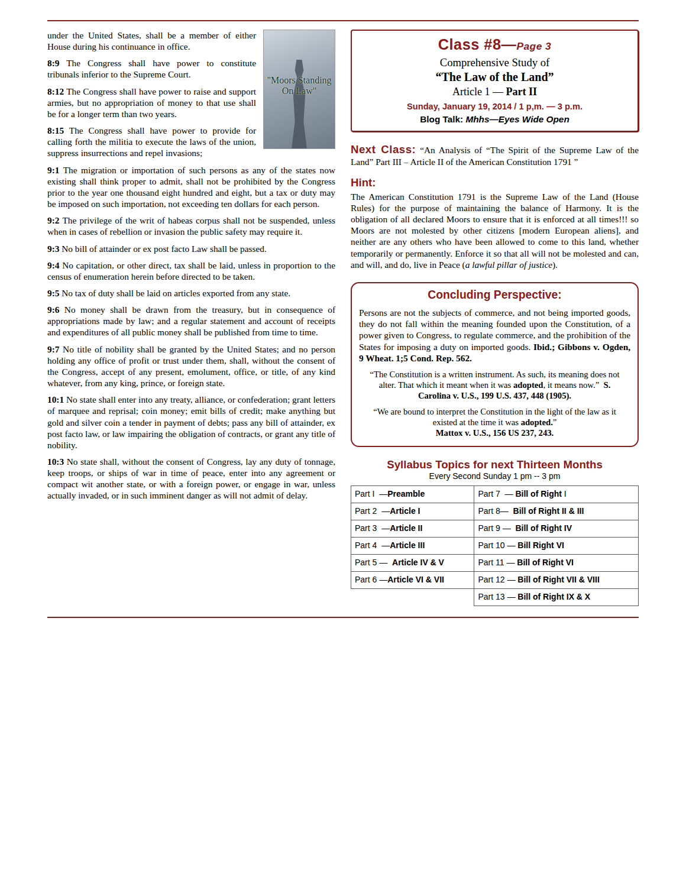"Moors Standing
On Law"
under the United States, shall be a member of either House during his continuance in office.
8:9 The Congress shall have power to constitute tribunals inferior to the Supreme Court.
8:12 The Congress shall have power to raise and support armies, but no appropriation of money to that use shall be for a longer term than two years.
8:15 The Congress shall have power to provide for calling forth the militia to execute the laws of the union, suppress insurrections and repel invasions;
9:1 The migration or importation of such persons as any of the states now existing shall think proper to admit, shall not be prohibited by the Congress prior to the year one thousand eight hundred and eight, but a tax or duty may be imposed on such importation, not exceeding ten dollars for each person.
9:2 The privilege of the writ of habeas corpus shall not be suspended, unless when in cases of rebellion or invasion the public safety may require it.
9:3 No bill of attainder or ex post facto Law shall be passed.
9:4 No capitation, or other direct, tax shall be laid, unless in proportion to the census of enumeration herein before directed to be taken.
9:5 No tax of duty shall be laid on articles exported from any state.
9:6 No money shall be drawn from the treasury, but in consequence of appropriations made by law; and a regular statement and account of receipts and expenditures of all public money shall be published from time to time.
9:7 No title of nobility shall be granted by the United States; and no person holding any office of profit or trust under them, shall, without the consent of the Congress, accept of any present, emolument, office, or title, of any kind whatever, from any king, prince, or foreign state.
10:1 No state shall enter into any treaty, alliance, or confederation; grant letters of marquee and reprisal; coin money; emit bills of credit; make anything but gold and silver coin a tender in payment of debts; pass any bill of attainder, ex post facto law, or law impairing the obligation of contracts, or grant any title of nobility.
10:3 No state shall, without the consent of Congress, lay any duty of tonnage, keep troops, or ships of war in time of peace, enter into any agreement or compact wit another state, or with a foreign power, or engage in war, unless actually invaded, or in such imminent danger as will not admit of delay.
Class #8—Page 3
Comprehensive Study of
“The Law of the Land”
Article 1 — Part II
Sunday, January 19, 2014 / 1 p,m. — 3 p.m.
Blog Talk: Mhhs—Eyes Wide Open
Next Class: “An Analysis of “The Spirit of the Supreme Law of the Land” Part III – Article II of the American Constitution 1791 ”
Hint:
The American Constitution 1791 is the Supreme Law of the Land (House Rules) for the purpose of maintaining the balance of Harmony. It is the obligation of all declared Moors to ensure that it is enforced at all times!!! so Moors are not molested by other citizens [modern European aliens], and neither are any others who have been allowed to come to this land, whether temporarily or permanently. Enforce it so that all will not be molested and can, and will, and do, live in Peace (a lawful pillar of justice).
Concluding Perspective:
Persons are not the subjects of commerce, and not being imported goods, they do not fall within the meaning founded upon the Constitution, of a power given to Congress, to regulate commerce, and the prohibition of the States for imposing a duty on imported goods. Ibid.; Gibbons v. Ogden, 9 Wheat. 1;5 Cond. Rep. 562.
“The Constitution is a written instrument. As such, its meaning does not alter. That which it meant when it was adopted, it means now.” S. Carolina v. U.S., 199 U.S. 437, 448 (1905).
“We are bound to interpret the Constitution in the light of the law as it existed at the time it was adopted.”
Mattox v. U.S., 156 US 237, 243.
Syllabus Topics for next Thirteen Months
Every Second Sunday 1 pm -- 3 pm
| Part I — Preamble | Part 7 — Bill of Right I |
| Part 2 — Article I | Part 8— Bill of Right II & III |
| Part 3 — Article II | Part 9 — Bill of Right IV |
| Part 4 — Article III | Part 10 — Bill Right VI |
| Part 5 — Article IV & V | Part 11 — Bill of Right VI |
| Part 6 — Article VI & VII | Part 12 — Bill of Right VII & VIII |
| | Part 13 — Bill of Right IX & X |